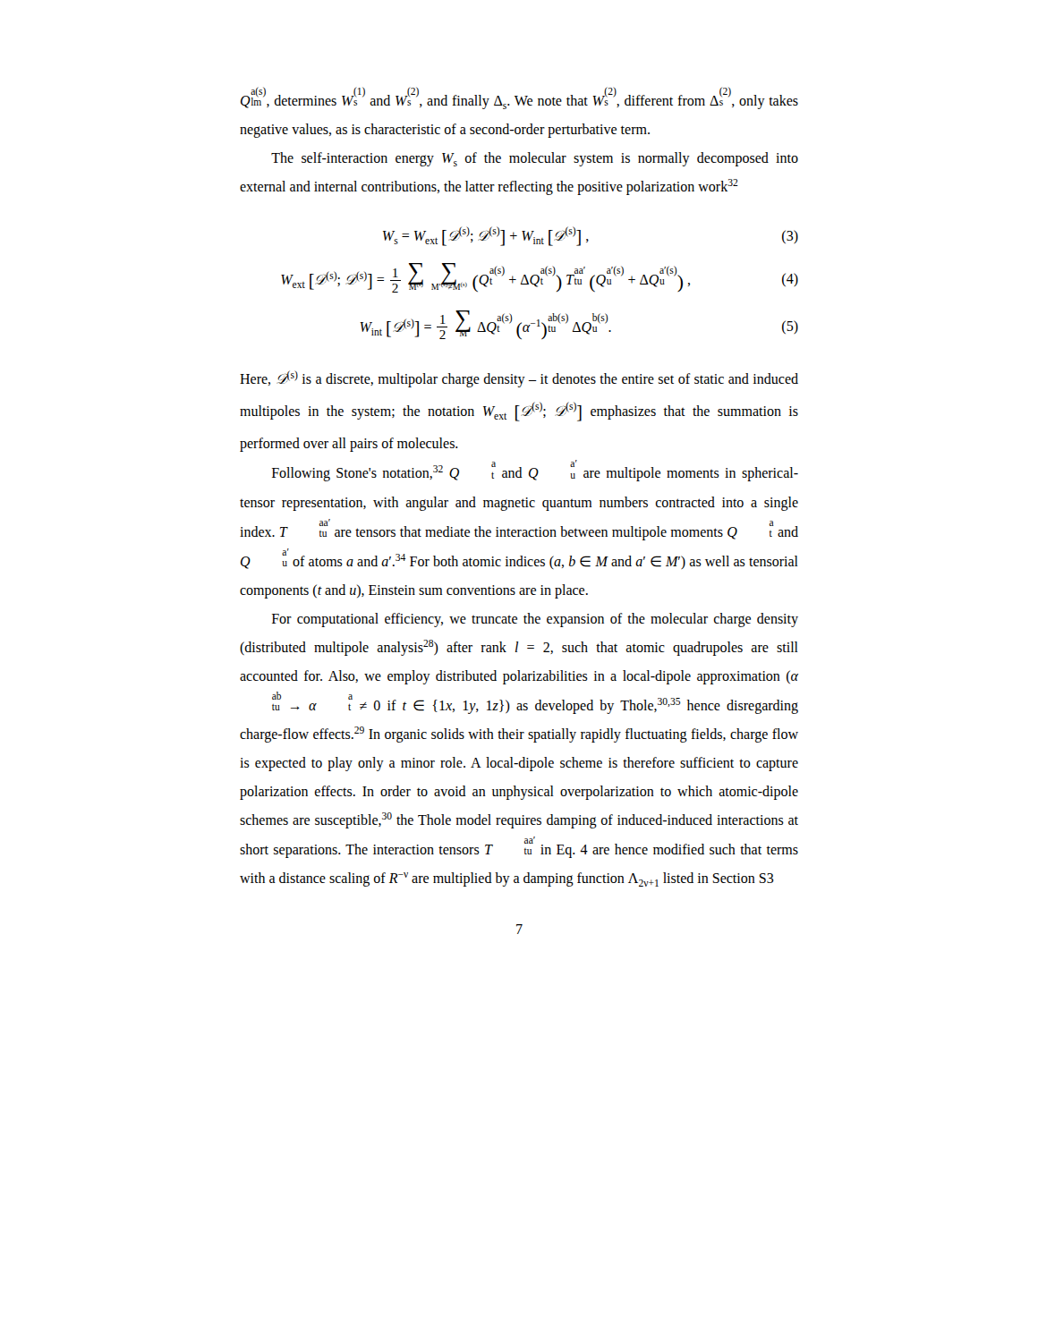Qa(s) lm, determines W(1) s and W(2) s, and finally Δs. We note that W(2) s, different from Δ(2) s, only takes negative values, as is characteristic of a second-order perturbative term.
The self-interaction energy Ws of the molecular system is normally decomposed into external and internal contributions, the latter reflecting the positive polarization work32
| W s = W ext [ 𝒟 (s) ; 𝒟 (s) ] + W int [ 𝒟 (s) ] , | (3) |
| W ext [ 𝒟 (s) ; 𝒟 (s) ] = 1 2 ∑ M (s) ∑ M′ (s) ≠M (s) ( Q a(s) t + Δ Q a(s) t ) T aa′ tu ( Q a′(s) u + Δ Q a′(s) u ) , | (4) |
| W int [ 𝒟 (s) ] = 1 2 ∑ M Δ Q a(s) t ( α −1 ) ab(s) tu Δ Q b(s) u . | (5) |
Here, 𝒟(s) is a discrete, multipolar charge density – it denotes the entire set of static and induced multipoles in the system; the notation Wext [𝒟(s); 𝒟(s)] emphasizes that the summation is performed over all pairs of molecules.
Following Stone's notation,32 Qat and Qa′u are multipole moments in spherical-tensor representation, with angular and magnetic quantum numbers contracted into a single index. Taa′tu are tensors that mediate the interaction between multipole moments Qat and Qa′u of atoms a and a′.34 For both atomic indices (a, b ∈ M and a′ ∈ M′) as well as tensorial components (t and u), Einstein sum conventions are in place.
For computational efficiency, we truncate the expansion of the molecular charge density (distributed multipole analysis28) after rank l = 2, such that atomic quadrupoles are still accounted for. Also, we employ distributed polarizabilities in a local-dipole approximation (αab tu → αat ≠ 0 if t ∈ {1x, 1y, 1z}) as developed by Thole,30,35 hence disregarding charge-flow effects.29 In organic solids with their spatially rapidly fluctuating fields, charge flow is expected to play only a minor role. A local-dipole scheme is therefore sufficient to capture polarization effects. In order to avoid an unphysical overpolarization to which atomic-dipole schemes are susceptible,30 the Thole model requires damping of induced-induced interactions at short separations. The interaction tensors Taa′tu in Eq. 4 are hence modified such that terms with a distance scaling of R−ν are multiplied by a damping function Λ2ν+1 listed in Section S3
7